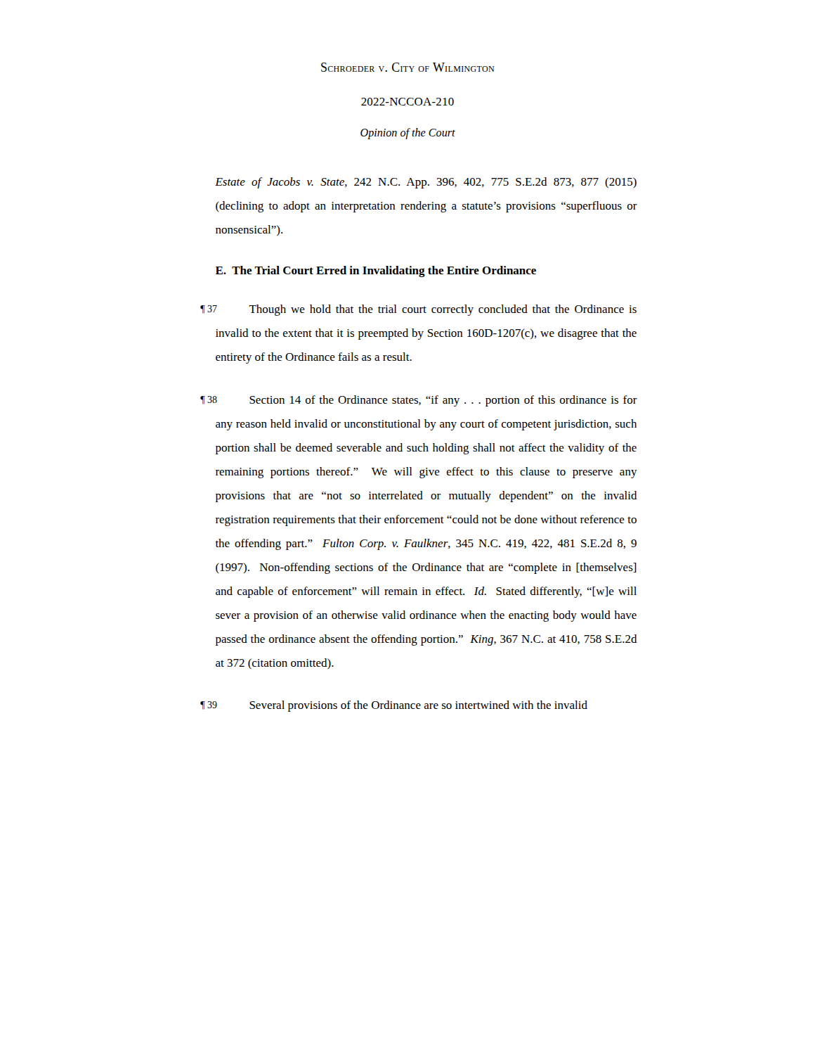Schroeder v. City of Wilmington
2022-NCCOA-210
Opinion of the Court
Estate of Jacobs v. State, 242 N.C. App. 396, 402, 775 S.E.2d 873, 877 (2015) (declining to adopt an interpretation rendering a statute’s provisions “superfluous or nonsensical”).
E. The Trial Court Erred in Invalidating the Entire Ordinance
¶ 37 Though we hold that the trial court correctly concluded that the Ordinance is invalid to the extent that it is preempted by Section 160D-1207(c), we disagree that the entirety of the Ordinance fails as a result.
¶ 38 Section 14 of the Ordinance states, “if any . . . portion of this ordinance is for any reason held invalid or unconstitutional by any court of competent jurisdiction, such portion shall be deemed severable and such holding shall not affect the validity of the remaining portions thereof.” We will give effect to this clause to preserve any provisions that are “not so interrelated or mutually dependent” on the invalid registration requirements that their enforcement “could not be done without reference to the offending part.” Fulton Corp. v. Faulkner, 345 N.C. 419, 422, 481 S.E.2d 8, 9 (1997). Non-offending sections of the Ordinance that are “complete in [themselves] and capable of enforcement” will remain in effect. Id. Stated differently, “[w]e will sever a provision of an otherwise valid ordinance when the enacting body would have passed the ordinance absent the offending portion.” King, 367 N.C. at 410, 758 S.E.2d at 372 (citation omitted).
¶ 39 Several provisions of the Ordinance are so intertwined with the invalid